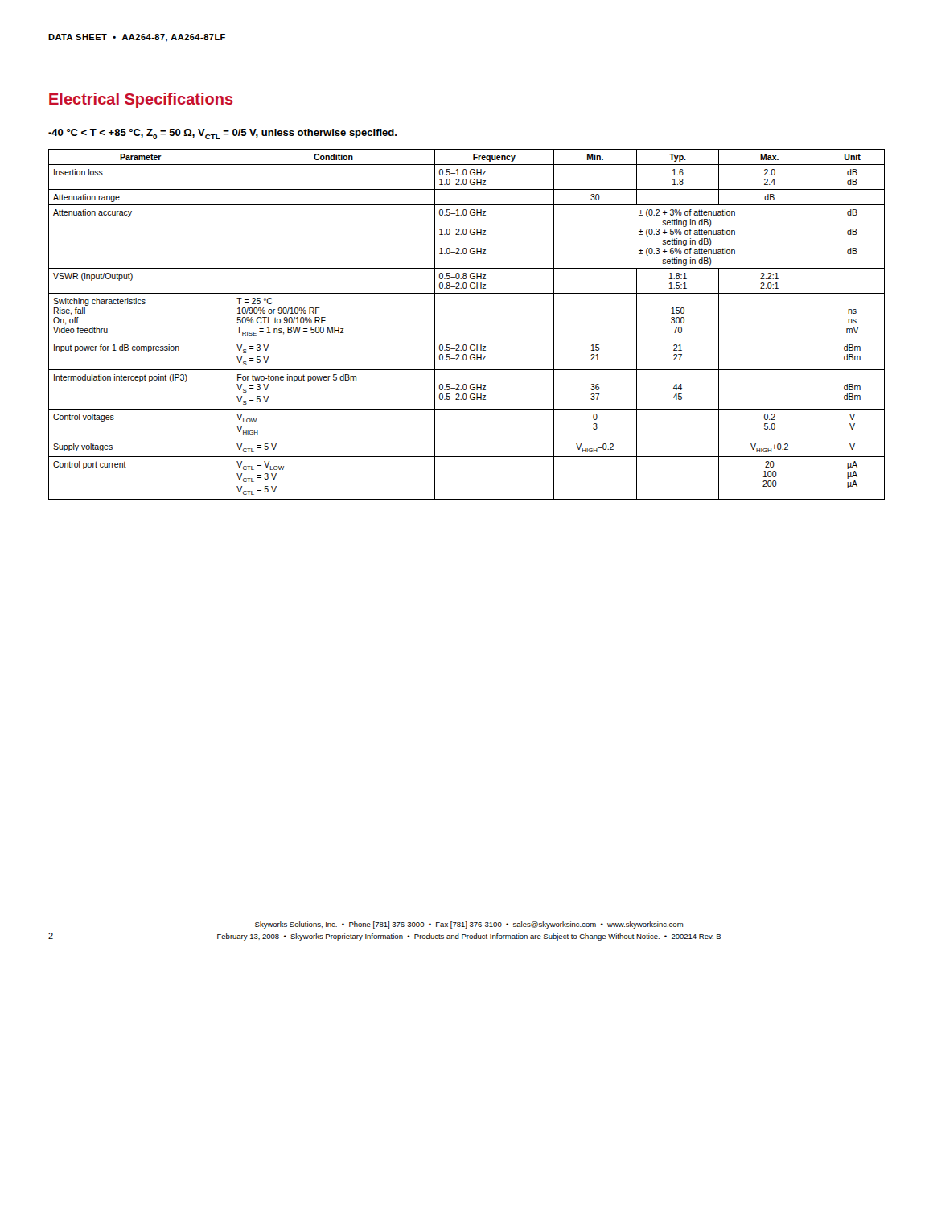DATA SHEET • AA264-87, AA264-87LF
Electrical Specifications
-40 °C < T < +85 °C, Z0 = 50 Ω, VCTL = 0/5 V, unless otherwise specified.
| Parameter | Condition | Frequency | Min. | Typ. | Max. | Unit |
| --- | --- | --- | --- | --- | --- | --- |
| Insertion loss | | 0.5–1.0 GHz 1.0–2.0 GHz | | 1.6 1.8 | 2.0 2.4 | dB dB |
| Attenuation range | | | 30 | | dB | |
| Attenuation accuracy | | 0.5–1.0 GHz 1.0–2.0 GHz 1.0–2.0 GHz | ± (0.2 + 3% of attenuation setting in dB) ± (0.3 + 5% of attenuation setting in dB) ± (0.3 + 6% of attenuation setting in dB) | dB dB dB |
| VSWR (Input/Output) | | 0.5–0.8 GHz 0.8–2.0 GHz | | 1.8:1 1.5:1 | 2.2:1 2.0:1 | |
| Switching characteristics Rise, fall On, off Video feedthru | T = 25 °C 10/90% or 90/10% RF 50% CTL to 90/10% RF T RISE = 1 ns, BW = 500 MHz | | | 150 300 70 | | ns ns mV |
| Input power for 1 dB compression | V S = 3 V V S = 5 V | 0.5–2.0 GHz 0.5–2.0 GHz | 15 21 | 21 27 | | dBm dBm |
| Intermodulation intercept point (IP3) | For two-tone input power 5 dBm V S = 3 V V S = 5 V | 0.5–2.0 GHz 0.5–2.0 GHz | 36 37 | 44 45 | | dBm dBm |
| Control voltages | V LOW V HIGH | | 0 3 | | 0.2 5.0 | V V |
| Supply voltages | V CTL = 5 V | | V HIGH –0.2 | | V HIGH +0.2 | V |
| Control port current | V CTL = V LOW V CTL = 3 V V CTL = 5 V | | | | 20 100 200 | µA µA µA |
2 Skyworks Solutions, Inc. • Phone [781] 376-3000 • Fax [781] 376-3100 • sales@skyworksinc.com • www.skyworksinc.com
February 13, 2008 • Skyworks Proprietary Information • Products and Product Information are Subject to Change Without Notice. • 200214 Rev. B